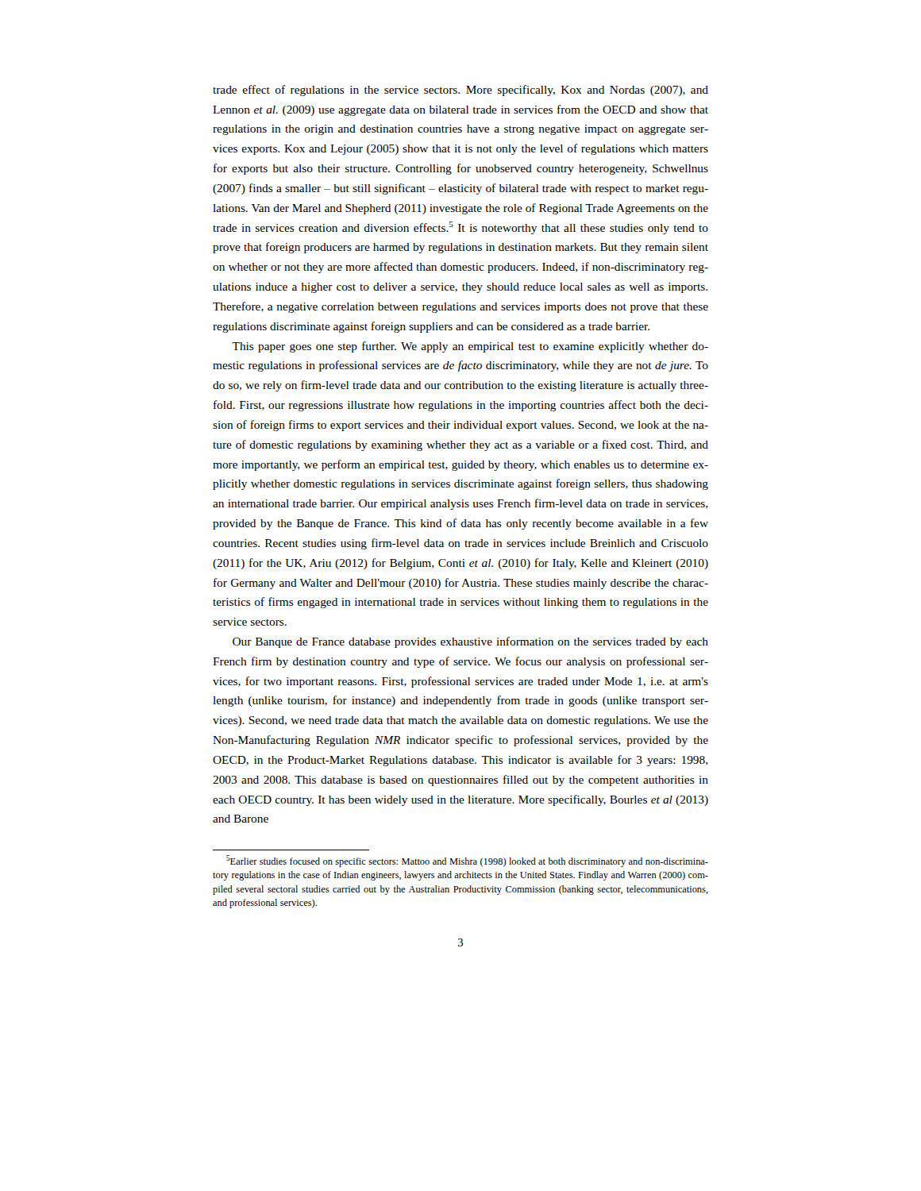trade effect of regulations in the service sectors. More specifically, Kox and Nordas (2007), and Lennon et al. (2009) use aggregate data on bilateral trade in services from the OECD and show that regulations in the origin and destination countries have a strong negative impact on aggregate services exports. Kox and Lejour (2005) show that it is not only the level of regulations which matters for exports but also their structure. Controlling for unobserved country heterogeneity, Schwellnus (2007) finds a smaller – but still significant – elasticity of bilateral trade with respect to market regulations. Van der Marel and Shepherd (2011) investigate the role of Regional Trade Agreements on the trade in services creation and diversion effects.5 It is noteworthy that all these studies only tend to prove that foreign producers are harmed by regulations in destination markets. But they remain silent on whether or not they are more affected than domestic producers. Indeed, if non-discriminatory regulations induce a higher cost to deliver a service, they should reduce local sales as well as imports. Therefore, a negative correlation between regulations and services imports does not prove that these regulations discriminate against foreign suppliers and can be considered as a trade barrier.
This paper goes one step further. We apply an empirical test to examine explicitly whether domestic regulations in professional services are de facto discriminatory, while they are not de jure. To do so, we rely on firm-level trade data and our contribution to the existing literature is actually threefold. First, our regressions illustrate how regulations in the importing countries affect both the decision of foreign firms to export services and their individual export values. Second, we look at the nature of domestic regulations by examining whether they act as a variable or a fixed cost. Third, and more importantly, we perform an empirical test, guided by theory, which enables us to determine explicitly whether domestic regulations in services discriminate against foreign sellers, thus shadowing an international trade barrier. Our empirical analysis uses French firm-level data on trade in services, provided by the Banque de France. This kind of data has only recently become available in a few countries. Recent studies using firm-level data on trade in services include Breinlich and Criscuolo (2011) for the UK, Ariu (2012) for Belgium, Conti et al. (2010) for Italy, Kelle and Kleinert (2010) for Germany and Walter and Dell'mour (2010) for Austria. These studies mainly describe the characteristics of firms engaged in international trade in services without linking them to regulations in the service sectors.
Our Banque de France database provides exhaustive information on the services traded by each French firm by destination country and type of service. We focus our analysis on professional services, for two important reasons. First, professional services are traded under Mode 1, i.e. at arm's length (unlike tourism, for instance) and independently from trade in goods (unlike transport services). Second, we need trade data that match the available data on domestic regulations. We use the Non-Manufacturing Regulation NMR indicator specific to professional services, provided by the OECD, in the Product-Market Regulations database. This indicator is available for 3 years: 1998, 2003 and 2008. This database is based on questionnaires filled out by the competent authorities in each OECD country. It has been widely used in the literature. More specifically, Bourles et al (2013) and Barone
5Earlier studies focused on specific sectors: Mattoo and Mishra (1998) looked at both discriminatory and non-discriminatory regulations in the case of Indian engineers, lawyers and architects in the United States. Findlay and Warren (2000) compiled several sectoral studies carried out by the Australian Productivity Commission (banking sector, telecommunications, and professional services).
3